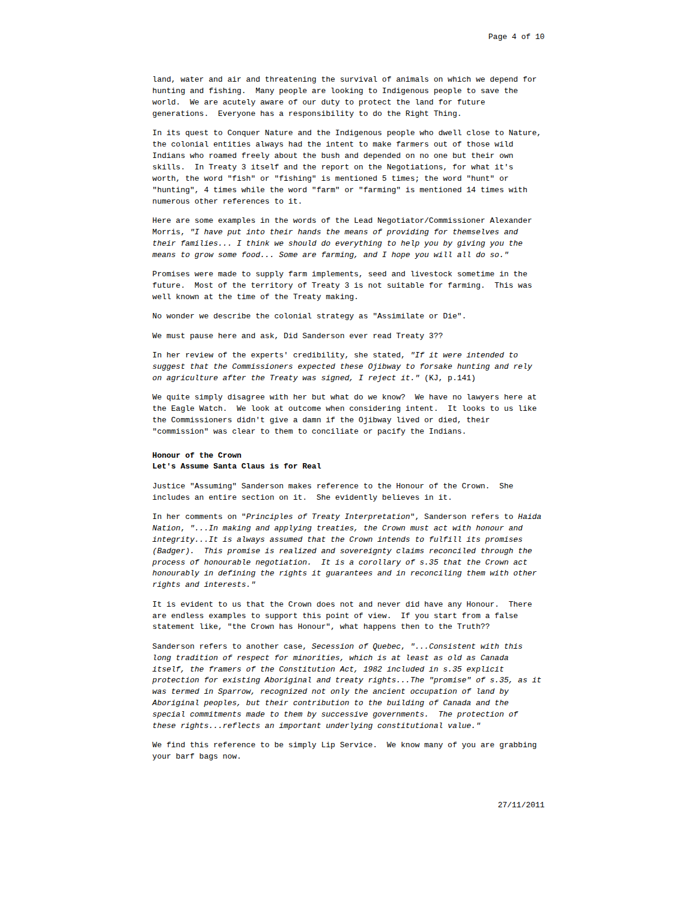Page 4 of 10
land, water and air and threatening the survival of animals on which we depend for hunting and fishing. Many people are looking to Indigenous people to save the world. We are acutely aware of our duty to protect the land for future generations. Everyone has a responsibility to do the Right Thing.
In its quest to Conquer Nature and the Indigenous people who dwell close to Nature, the colonial entities always had the intent to make farmers out of those wild Indians who roamed freely about the bush and depended on no one but their own skills. In Treaty 3 itself and the report on the Negotiations, for what it's worth, the word "fish" or "fishing" is mentioned 5 times; the word "hunt" or "hunting", 4 times while the word "farm" or "farming" is mentioned 14 times with numerous other references to it.
Here are some examples in the words of the Lead Negotiator/Commissioner Alexander Morris, "I have put into their hands the means of providing for themselves and their families... I think we should do everything to help you by giving you the means to grow some food... Some are farming, and I hope you will all do so."
Promises were made to supply farm implements, seed and livestock sometime in the future. Most of the territory of Treaty 3 is not suitable for farming. This was well known at the time of the Treaty making.
No wonder we describe the colonial strategy as "Assimilate or Die".
We must pause here and ask, Did Sanderson ever read Treaty 3??
In her review of the experts' credibility, she stated, "If it were intended to suggest that the Commissioners expected these Ojibway to forsake hunting and rely on agriculture after the Treaty was signed, I reject it." (KJ, p.141)
We quite simply disagree with her but what do we know? We have no lawyers here at the Eagle Watch. We look at outcome when considering intent. It looks to us like the Commissioners didn't give a damn if the Ojibway lived or died, their "commission" was clear to them to conciliate or pacify the Indians.
Honour of the Crown Let's Assume Santa Claus is for Real
Justice "Assuming" Sanderson makes reference to the Honour of the Crown. She includes an entire section on it. She evidently believes in it.
In her comments on "Principles of Treaty Interpretation", Sanderson refers to Haida Nation, "...In making and applying treaties, the Crown must act with honour and integrity...It is always assumed that the Crown intends to fulfill its promises (Badger). This promise is realized and sovereignty claims reconciled through the process of honourable negotiation. It is a corollary of s.35 that the Crown act honourably in defining the rights it guarantees and in reconciling them with other rights and interests."
It is evident to us that the Crown does not and never did have any Honour. There are endless examples to support this point of view. If you start from a false statement like, "the Crown has Honour", what happens then to the Truth??
Sanderson refers to another case, Secession of Quebec, "...Consistent with this long tradition of respect for minorities, which is at least as old as Canada itself, the framers of the Constitution Act, 1982 included in s.35 explicit protection for existing Aboriginal and treaty rights...The "promise" of s.35, as it was termed in Sparrow, recognized not only the ancient occupation of land by Aboriginal peoples, but their contribution to the building of Canada and the special commitments made to them by successive governments. The protection of these rights...reflects an important underlying constitutional value."
We find this reference to be simply Lip Service. We know many of you are grabbing your barf bags now.
27/11/2011